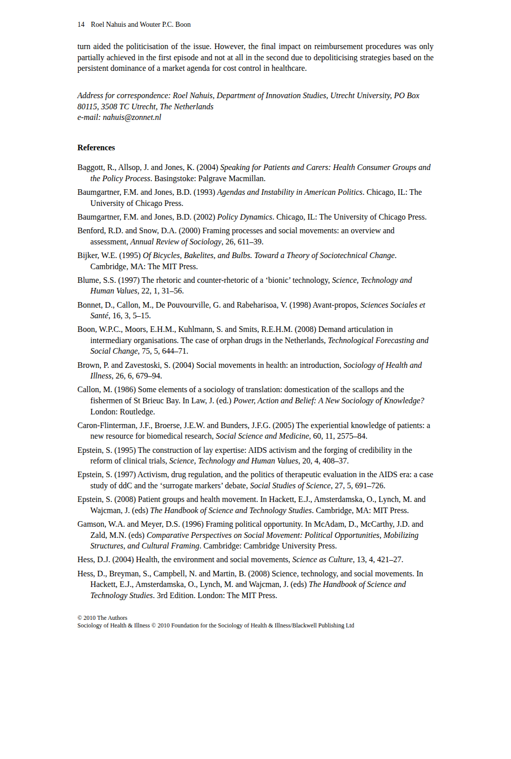14 Roel Nahuis and Wouter P.C. Boon
turn aided the politicisation of the issue. However, the final impact on reimbursement procedures was only partially achieved in the first episode and not at all in the second due to depoliticising strategies based on the persistent dominance of a market agenda for cost control in healthcare.
Address for correspondence: Roel Nahuis, Department of Innovation Studies, Utrecht University, PO Box 80115, 3508 TC Utrecht, The Netherlands
e-mail: nahuis@zonnet.nl
References
Baggott, R., Allsop, J. and Jones, K. (2004) Speaking for Patients and Carers: Health Consumer Groups and the Policy Process. Basingstoke: Palgrave Macmillan.
Baumgartner, F.M. and Jones, B.D. (1993) Agendas and Instability in American Politics. Chicago, IL: The University of Chicago Press.
Baumgartner, F.M. and Jones, B.D. (2002) Policy Dynamics. Chicago, IL: The University of Chicago Press.
Benford, R.D. and Snow, D.A. (2000) Framing processes and social movements: an overview and assessment, Annual Review of Sociology, 26, 611–39.
Bijker, W.E. (1995) Of Bicycles, Bakelites, and Bulbs. Toward a Theory of Sociotechnical Change. Cambridge, MA: The MIT Press.
Blume, S.S. (1997) The rhetoric and counter-rhetoric of a ‘bionic’ technology, Science, Technology and Human Values, 22, 1, 31–56.
Bonnet, D., Callon, M., De Pouvourville, G. and Rabeharisoa, V. (1998) Avant-propos, Sciences Sociales et Santé, 16, 3, 5–15.
Boon, W.P.C., Moors, E.H.M., Kuhlmann, S. and Smits, R.E.H.M. (2008) Demand articulation in intermediary organisations. The case of orphan drugs in the Netherlands, Technological Forecasting and Social Change, 75, 5, 644–71.
Brown, P. and Zavestoski, S. (2004) Social movements in health: an introduction, Sociology of Health and Illness, 26, 6, 679–94.
Callon, M. (1986) Some elements of a sociology of translation: domestication of the scallops and the fishermen of St Brieuc Bay. In Law, J. (ed.) Power, Action and Belief: A New Sociology of Knowledge? London: Routledge.
Caron-Flinterman, J.F., Broerse, J.E.W. and Bunders, J.F.G. (2005) The experiential knowledge of patients: a new resource for biomedical research, Social Science and Medicine, 60, 11, 2575–84.
Epstein, S. (1995) The construction of lay expertise: AIDS activism and the forging of credibility in the reform of clinical trials, Science, Technology and Human Values, 20, 4, 408–37.
Epstein, S. (1997) Activism, drug regulation, and the politics of therapeutic evaluation in the AIDS era: a case study of ddC and the ‘surrogate markers’ debate, Social Studies of Science, 27, 5, 691–726.
Epstein, S. (2008) Patient groups and health movement. In Hackett, E.J., Amsterdamska, O., Lynch, M. and Wajcman, J. (eds) The Handbook of Science and Technology Studies. Cambridge, MA: MIT Press.
Gamson, W.A. and Meyer, D.S. (1996) Framing political opportunity. In McAdam, D., McCarthy, J.D. and Zald, M.N. (eds) Comparative Perspectives on Social Movement: Political Opportunities, Mobilizing Structures, and Cultural Framing. Cambridge: Cambridge University Press.
Hess, D.J. (2004) Health, the environment and social movements, Science as Culture, 13, 4, 421–27.
Hess, D., Breyman, S., Campbell, N. and Martin, B. (2008) Science, technology, and social movements. In Hackett, E.J., Amsterdamska, O., Lynch, M. and Wajcman, J. (eds) The Handbook of Science and Technology Studies. 3rd Edition. London: The MIT Press.
© 2010 The Authors Sociology of Health & Illness © 2010 Foundation for the Sociology of Health & Illness/Blackwell Publishing Ltd